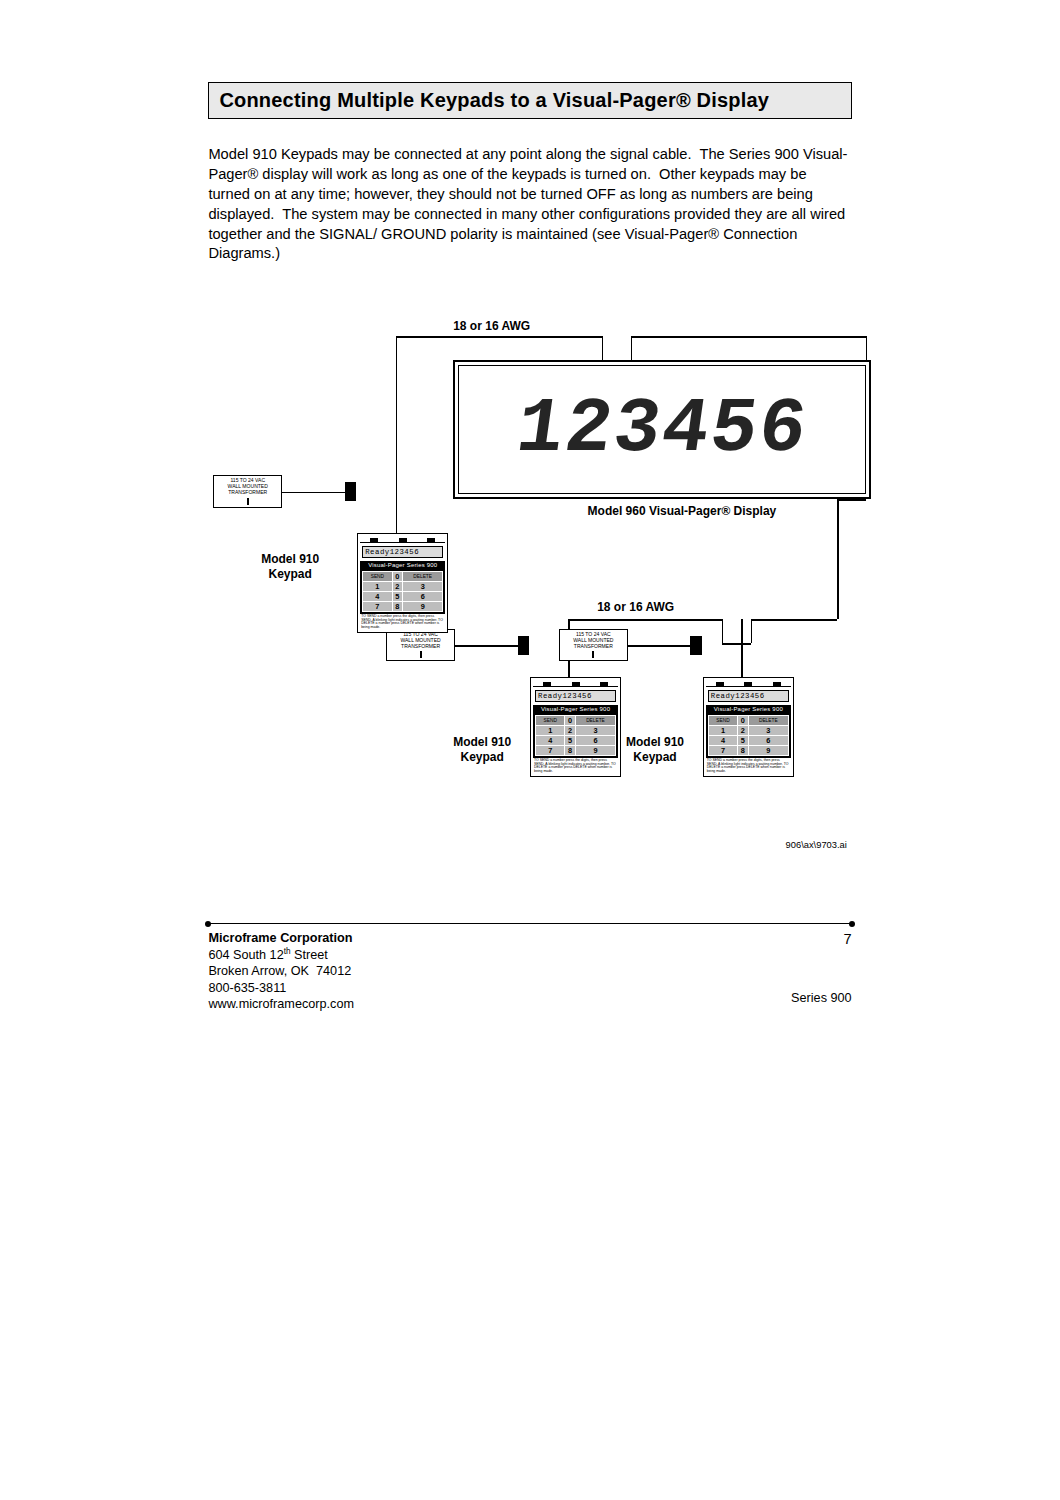Connecting Multiple Keypads to a Visual-Pager® Display
Model 910 Keypads may be connected at any point along the signal cable. The Series 900 Visual-Pager® display will work as long as one of the keypads is turned on. Other keypads may be turned on at any time; however, they should not be turned OFF as long as numbers are being displayed. The system may be connected in many other configurations provided they are all wired together and the SIGNAL/ GROUND polarity is maintained (see Visual-Pager® Connection Diagrams.)
18 or 16 AWG
18 or 16 AWG
Model 960 Visual-Pager® Display
Model 910
Keypad
Model 910
Keypad
Model 910
Keypad
906\ax\9703.ai
123456
115 TO 24 VAC
WALL MOUNTED
TRANSFORMER
115 TO 24 VAC
WALL MOUNTED
TRANSFORMER
115 TO 24 VAC
WALL MOUNTED
TRANSFORMER
Ready123456
Visual-Pager Series 900
| SEND | 0 | DELETE |
| 1 | 2 | 3 |
| 4 | 5 | 6 |
| 7 | 8 | 9 |
TO SEND a number press the digits, then press SEND. A blinking light indicates a waiting number. TO DELETE a number press DELETE when number is being made.
Ready123456
Visual-Pager Series 900
| SEND | 0 | DELETE |
| 1 | 2 | 3 |
| 4 | 5 | 6 |
| 7 | 8 | 9 |
TO SEND a number press the digits, then press SEND. A blinking light indicates a waiting number. TO DELETE a number press DELETE when number is being made.
Ready123456
Visual-Pager Series 900
| SEND | 0 | DELETE |
| 1 | 2 | 3 |
| 4 | 5 | 6 |
| 7 | 8 | 9 |
TO SEND a number press the digits, then press SEND. A blinking light indicates a waiting number. TO DELETE a number press DELETE when number is being made.
Microframe Corporation
604 South 12th Street
Broken Arrow, OK 74012
800-635-3811
www.microframecorp.com
7
Series 900